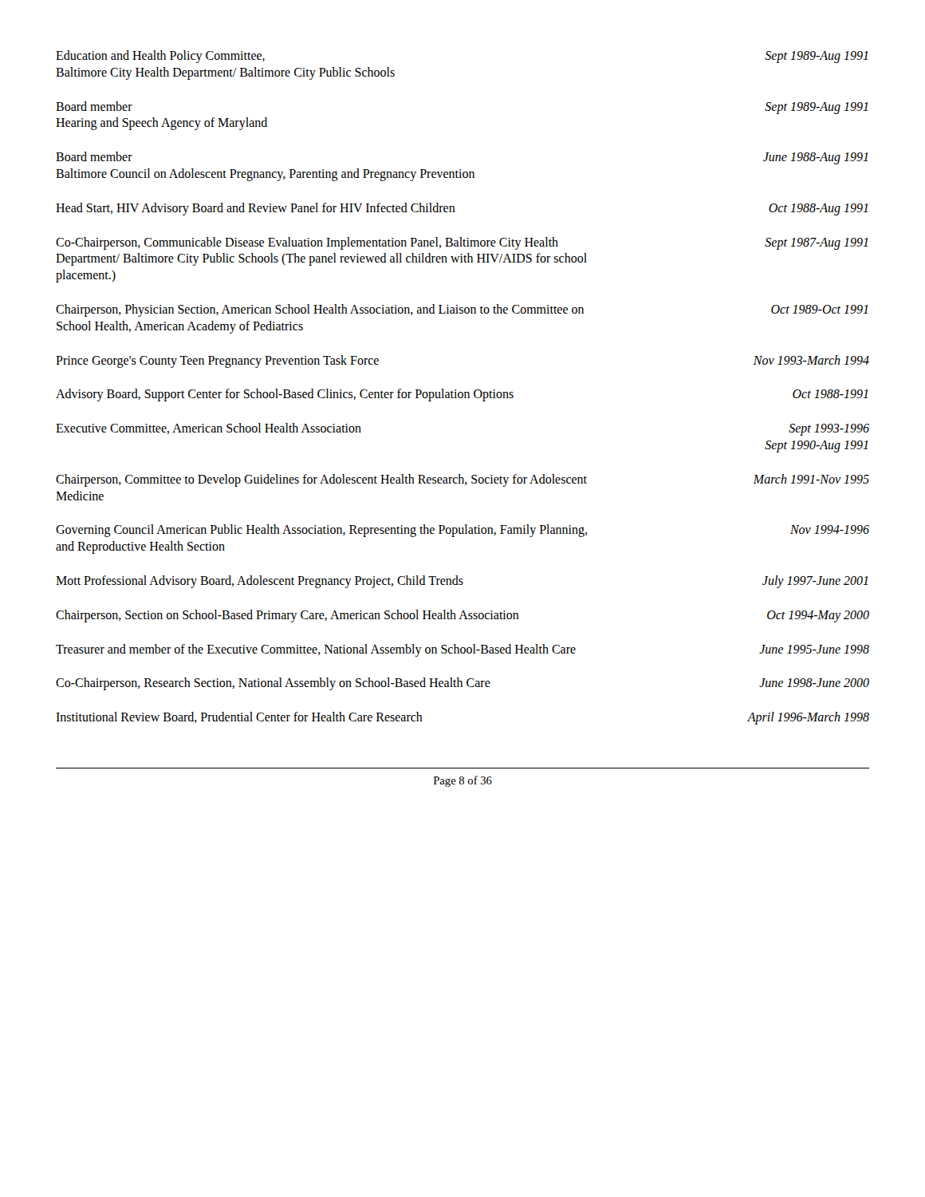| Education and Health Policy Committee, Baltimore City Health Department/ Baltimore City Public Schools | Sept 1989-Aug 1991 |
| Board member Hearing and Speech Agency of Maryland | Sept 1989-Aug 1991 |
| Board member Baltimore Council on Adolescent Pregnancy, Parenting and Pregnancy Prevention | June 1988-Aug 1991 |
| Head Start, HIV Advisory Board and Review Panel for HIV Infected Children | Oct 1988-Aug 1991 |
| Co-Chairperson, Communicable Disease Evaluation Implementation Panel, Baltimore City Health Department/ Baltimore City Public Schools (The panel reviewed all children with HIV/AIDS for school placement.) | Sept 1987-Aug 1991 |
| Chairperson, Physician Section, American School Health Association, and Liaison to the Committee on School Health, American Academy of Pediatrics | Oct 1989-Oct 1991 |
| Prince George's County Teen Pregnancy Prevention Task Force | Nov 1993-March 1994 |
| Advisory Board, Support Center for School-Based Clinics, Center for Population Options | Oct 1988-1991 |
| Executive Committee, American School Health Association | Sept 1993-1996 Sept 1990-Aug 1991 |
| Chairperson, Committee to Develop Guidelines for Adolescent Health Research, Society for Adolescent Medicine | March 1991-Nov 1995 |
| Governing Council American Public Health Association, Representing the Population, Family Planning, and Reproductive Health Section | Nov 1994-1996 |
| Mott Professional Advisory Board, Adolescent Pregnancy Project, Child Trends | July 1997-June 2001 |
| Chairperson, Section on School-Based Primary Care, American School Health Association | Oct 1994-May 2000 |
| Treasurer and member of the Executive Committee, National Assembly on School-Based Health Care | June 1995-June 1998 |
| Co-Chairperson, Research Section, National Assembly on School-Based Health Care | June 1998-June 2000 |
| Institutional Review Board, Prudential Center for Health Care Research | April 1996-March 1998 |
Page 8 of 36